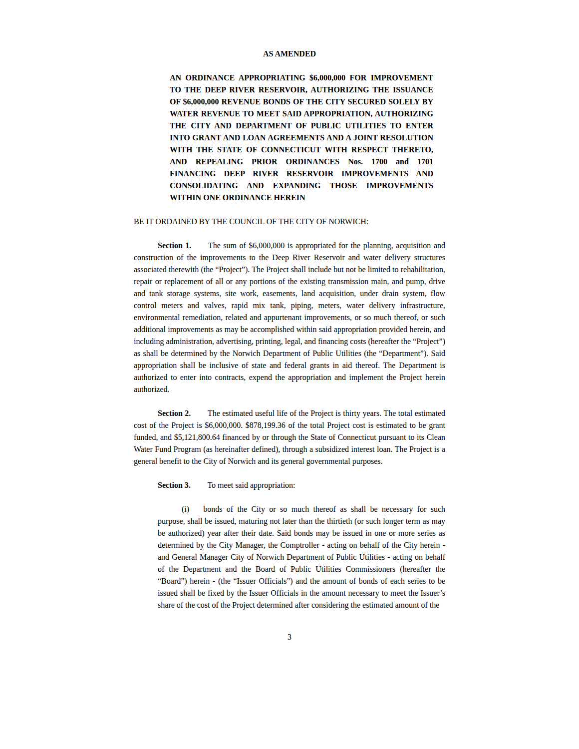AS AMENDED
AN ORDINANCE APPROPRIATING $6,000,000 FOR IMPROVEMENT TO THE DEEP RIVER RESERVOIR, AUTHORIZING THE ISSUANCE OF $6,000,000 REVENUE BONDS OF THE CITY SECURED SOLELY BY WATER REVENUE TO MEET SAID APPROPRIATION, AUTHORIZING THE CITY AND DEPARTMENT OF PUBLIC UTILITIES TO ENTER INTO GRANT AND LOAN AGREEMENTS AND A JOINT RESOLUTION WITH THE STATE OF CONNECTICUT WITH RESPECT THERETO, AND REPEALING PRIOR ORDINANCES Nos. 1700 and 1701 FINANCING DEEP RIVER RESERVOIR IMPROVEMENTS AND CONSOLIDATING AND EXPANDING THOSE IMPROVEMENTS WITHIN ONE ORDINANCE HEREIN
BE IT ORDAINED BY THE COUNCIL OF THE CITY OF NORWICH:
Section 1. The sum of $6,000,000 is appropriated for the planning, acquisition and construction of the improvements to the Deep River Reservoir and water delivery structures associated therewith (the “Project”). The Project shall include but not be limited to rehabilitation, repair or replacement of all or any portions of the existing transmission main, and pump, drive and tank storage systems, site work, easements, land acquisition, under drain system, flow control meters and valves, rapid mix tank, piping, meters, water delivery infrastructure, environmental remediation, related and appurtenant improvements, or so much thereof, or such additional improvements as may be accomplished within said appropriation provided herein, and including administration, advertising, printing, legal, and financing costs (hereafter the “Project”) as shall be determined by the Norwich Department of Public Utilities (the “Department”). Said appropriation shall be inclusive of state and federal grants in aid thereof. The Department is authorized to enter into contracts, expend the appropriation and implement the Project herein authorized.
Section 2. The estimated useful life of the Project is thirty years. The total estimated cost of the Project is $6,000,000. $878,199.36 of the total Project cost is estimated to be grant funded, and $5,121,800.64 financed by or through the State of Connecticut pursuant to its Clean Water Fund Program (as hereinafter defined), through a subsidized interest loan. The Project is a general benefit to the City of Norwich and its general governmental purposes.
Section 3. To meet said appropriation:
(i) bonds of the City or so much thereof as shall be necessary for such purpose, shall be issued, maturing not later than the thirtieth (or such longer term as may be authorized) year after their date. Said bonds may be issued in one or more series as determined by the City Manager, the Comptroller - acting on behalf of the City herein - and General Manager City of Norwich Department of Public Utilities - acting on behalf of the Department and the Board of Public Utilities Commissioners (hereafter the “Board”) herein - (the “Issuer Officials”) and the amount of bonds of each series to be issued shall be fixed by the Issuer Officials in the amount necessary to meet the Issuer’s share of the cost of the Project determined after considering the estimated amount of the
3